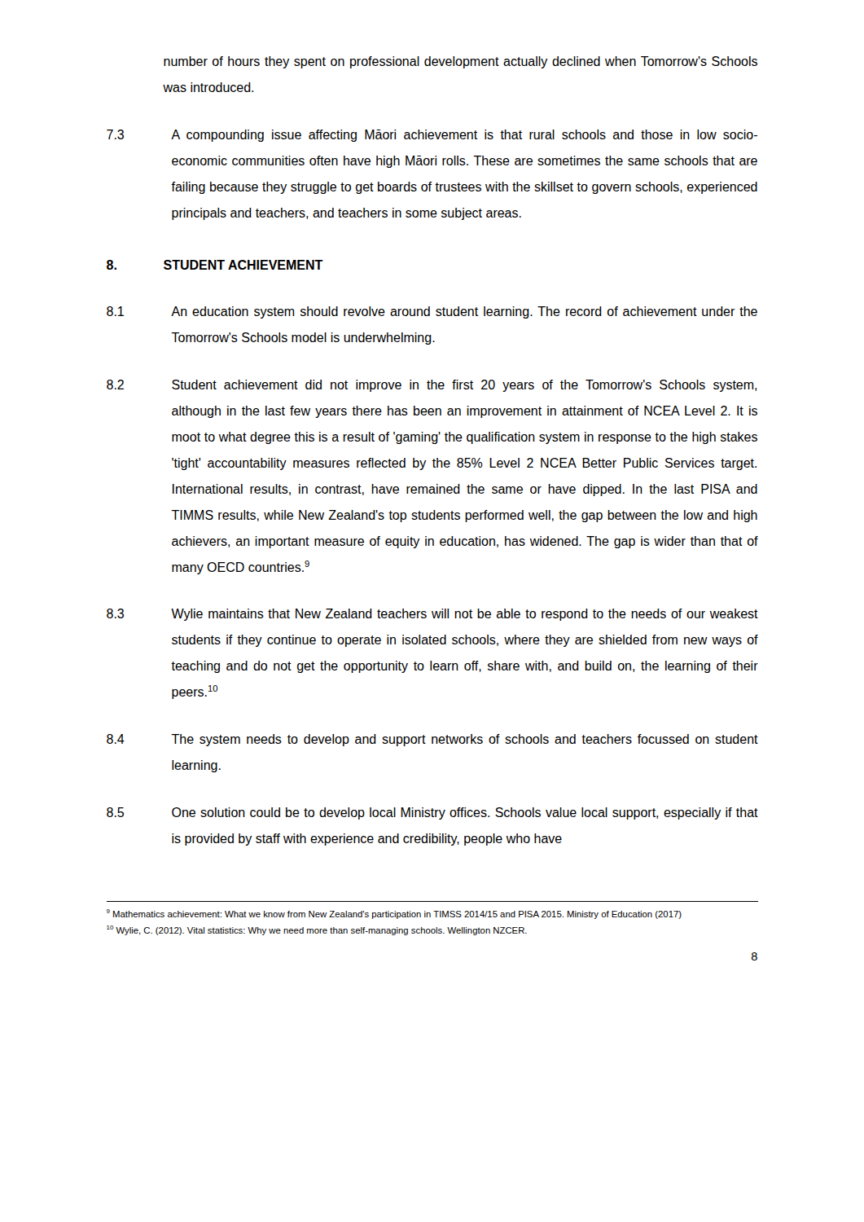number of hours they spent on professional development actually declined when Tomorrow's Schools was introduced.
7.3
A compounding issue affecting Māori achievement is that rural schools and those in low socio-economic communities often have high Māori rolls. These are sometimes the same schools that are failing because they struggle to get boards of trustees with the skillset to govern schools, experienced principals and teachers, and teachers in some subject areas.
8. STUDENT ACHIEVEMENT
8.1
An education system should revolve around student learning. The record of achievement under the Tomorrow's Schools model is underwhelming.
8.2
Student achievement did not improve in the first 20 years of the Tomorrow's Schools system, although in the last few years there has been an improvement in attainment of NCEA Level 2. It is moot to what degree this is a result of 'gaming' the qualification system in response to the high stakes 'tight' accountability measures reflected by the 85% Level 2 NCEA Better Public Services target. International results, in contrast, have remained the same or have dipped. In the last PISA and TIMMS results, while New Zealand's top students performed well, the gap between the low and high achievers, an important measure of equity in education, has widened. The gap is wider than that of many OECD countries.9
8.3
Wylie maintains that New Zealand teachers will not be able to respond to the needs of our weakest students if they continue to operate in isolated schools, where they are shielded from new ways of teaching and do not get the opportunity to learn off, share with, and build on, the learning of their peers.10
8.4
The system needs to develop and support networks of schools and teachers focussed on student learning.
8.5
One solution could be to develop local Ministry offices. Schools value local support, especially if that is provided by staff with experience and credibility, people who have
9 Mathematics achievement: What we know from New Zealand's participation in TIMSS 2014/15 and PISA 2015. Ministry of Education (2017)
10 Wylie, C. (2012). Vital statistics: Why we need more than self-managing schools. Wellington NZCER.
8